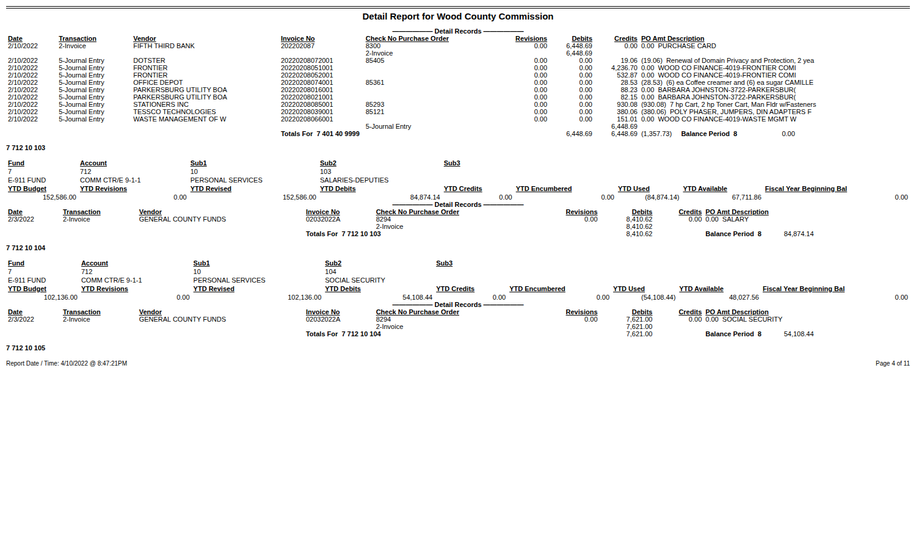Detail Report for Wood County Commission
| —————— Detail Records —————— |
| Date | Transaction | Vendor | Invoice No | Check No Purchase Order | Revisions | Debits | Credits | PO Amt Description |
| 2/10/2022 | 2-Invoice | FIFTH THIRD BANK | 202202087 | 8300 | 0.00 | 6,448.69 | 0.00 | 0.00 PURCHASE CARD |
| | 2-Invoice | | 6,448.69 | | |
| 2/10/2022 | 5-Journal Entry | DOTSTER | 20220208072001 | 85405 | 0.00 | 0.00 | 19.06 | (19.06) Renewal of Domain Privacy and Protection, 2 yea |
| 2/10/2022 | 5-Journal Entry | FRONTIER | 20220208051001 | | 0.00 | 0.00 | 4,236.70 | 0.00 WOOD CO FINANCE-4019-FRONTIER COMI |
| 2/10/2022 | 5-Journal Entry | FRONTIER | 20220208052001 | | 0.00 | 0.00 | 532.87 | 0.00 WOOD CO FINANCE-4019-FRONTIER COMI |
| 2/10/2022 | 5-Journal Entry | OFFICE DEPOT | 20220208074001 | 85361 | 0.00 | 0.00 | 28.53 | (28.53) (6) ea Coffee creamer and (6) ea sugar CAMILLE |
| 2/10/2022 | 5-Journal Entry | PARKERSBURG UTILITY BOA | 20220208016001 | | 0.00 | 0.00 | 88.23 | 0.00 BARBARA JOHNSTON-3722-PARKERSBUR( |
| 2/10/2022 | 5-Journal Entry | PARKERSBURG UTILITY BOA | 20220208021001 | | 0.00 | 0.00 | 82.15 | 0.00 BARBARA JOHNSTON-3722-PARKERSBUR( |
| 2/10/2022 | 5-Journal Entry | STATIONERS INC | 20220208085001 | 85293 | 0.00 | 0.00 | 930.08 | (930.08) 7 hp Cart, 2 hp Toner Cart, Man Fldr w/Fasteners |
| 2/10/2022 | 5-Journal Entry | TESSCO TECHNOLOGIES | 20220208039001 | 85121 | 0.00 | 0.00 | 380.06 | (380.06) POLY PHASER, JUMPERS, DIN ADAPTERS F |
| 2/10/2022 | 5-Journal Entry | WASTE MANAGEMENT OF W | 20220208066001 | | 0.00 | 0.00 | 151.01 | 0.00 WOOD CO FINANCE-4019-WASTE MGMT W |
| | 5-Journal Entry | | | 6,448.69 | |
| | Totals For 7 401 40 9999 | | 6,448.69 | 6,448.69 | (1,357.73) Balance Period 8 0.00 |
7 712 10 103
| Fund | Account | Sub1 | Sub2 | Sub3 | |
| 7 | 712 | 10 | 103 | | |
| E-911 FUND | COMM CTR/E 9-1-1 | PERSONAL SERVICES | SALARIES-DEPUTIES | |
| YTD Budget | YTD Revisions | YTD Revised | YTD Debits | YTD Credits | YTD Encumbered | YTD Used | YTD Available | Fiscal Year Beginning Bal |
| 152,586.00 | 0.00 | 152,586.00 | 84,874.14 | 0.00 | 0.00 | (84,874.14) | 67,711.86 | 0.00 |
| —————— Detail Records —————— |
| Date | Transaction | Vendor | Invoice No | Check No Purchase Order | Revisions | Debits | Credits | PO Amt Description |
| 2/3/2022 | 2-Invoice | GENERAL COUNTY FUNDS | 02032022A | 8294 | 0.00 | 8,410.62 | 0.00 | 0.00 SALARY |
| | 2-Invoice | | 8,410.62 | | |
| | Totals For 7 712 10 103 | | 8,410.62 | | Balance Period 8 84,874.14 |
7 712 10 104
| Fund | Account | Sub1 | Sub2 | Sub3 | |
| 7 | 712 | 10 | 104 | | |
| E-911 FUND | COMM CTR/E 9-1-1 | PERSONAL SERVICES | SOCIAL SECURITY | |
| YTD Budget | YTD Revisions | YTD Revised | YTD Debits | YTD Credits | YTD Encumbered | YTD Used | YTD Available | Fiscal Year Beginning Bal |
| 102,136.00 | 0.00 | 102,136.00 | 54,108.44 | 0.00 | 0.00 | (54,108.44) | 48,027.56 | 0.00 |
| —————— Detail Records —————— |
| Date | Transaction | Vendor | Invoice No | Check No Purchase Order | Revisions | Debits | Credits | PO Amt Description |
| 2/3/2022 | 2-Invoice | GENERAL COUNTY FUNDS | 02032022A | 8294 | 0.00 | 7,621.00 | 0.00 | 0.00 SOCIAL SECURITY |
| | 2-Invoice | | 7,621.00 | | |
| | Totals For 7 712 10 104 | | 7,621.00 | | Balance Period 8 54,108.44 |
7 712 10 105
Report Date / Time: 4/10/2022 @ 8:47:21PM
Page 4 of 11